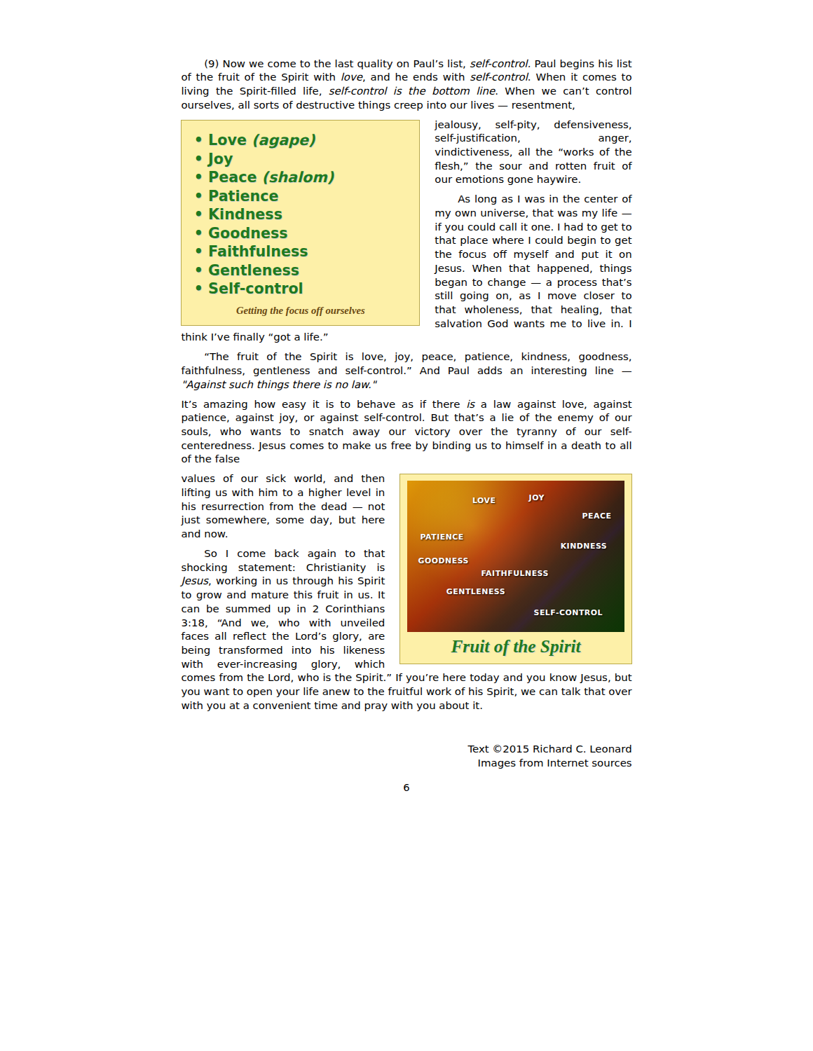(9) Now we come to the last quality on Paul’s list, self-control. Paul begins his list of the fruit of the Spirit with love, and he ends with self-control. When it comes to living the Spirit-filled life, self-control is the bottom line. When we can’t control ourselves, all sorts of destructive things creep into our lives — resentment,
Love (agape)
Joy
Peace (shalom)
Patience
Kindness
Goodness
Faithfulness
Gentleness
Self-control
Getting the focus off ourselves
jealousy, self-pity, defensiveness, self-justification, anger, vindictiveness, all the “works of the flesh,” the sour and rotten fruit of our emotions gone haywire.
As long as I was in the center of my own universe, that was my life — if you could call it one. I had to get to that place where I could begin to get the focus off myself and put it on Jesus. When that happened, things began to change — a process that’s still going on, as I move closer to that wholeness, that healing, that salvation God wants me to live in. I think I’ve finally “got a life.”
“The fruit of the Spirit is love, joy, peace, patience, kindness, goodness, faithfulness, gentleness and self-control.” And Paul adds an interesting line — "Against such things there is no law."
It’s amazing how easy it is to behave as if there is a law against love, against patience, against joy, or against self-control. But that’s a lie of the enemy of our souls, who wants to snatch away our victory over the tyranny of our self-centeredness. Jesus comes to make us free by binding us to himself in a death to all of the false
LOVE JOY PEACE PATIENCE KINDNESS GOODNESS FAITHFULNESS GENTLENESS SELF-CONTROL
Fruit of the Spirit
values of our sick world, and then lifting us with him to a higher level in his resurrection from the dead — not just somewhere, some day, but here and now.
So I come back again to that shocking statement: Christianity is Jesus, working in us through his Spirit to grow and mature this fruit in us. It can be summed up in 2 Corinthians 3:18, “And we, who with unveiled faces all reflect the Lord’s glory, are being transformed into his likeness with ever-increasing glory, which comes from the Lord, who is the Spirit.” If you’re here today and you know Jesus, but you want to open your life anew to the fruitful work of his Spirit, we can talk that over with you at a convenient time and pray with you about it.
Text ©2015 Richard C. Leonard
Images from Internet sources
6